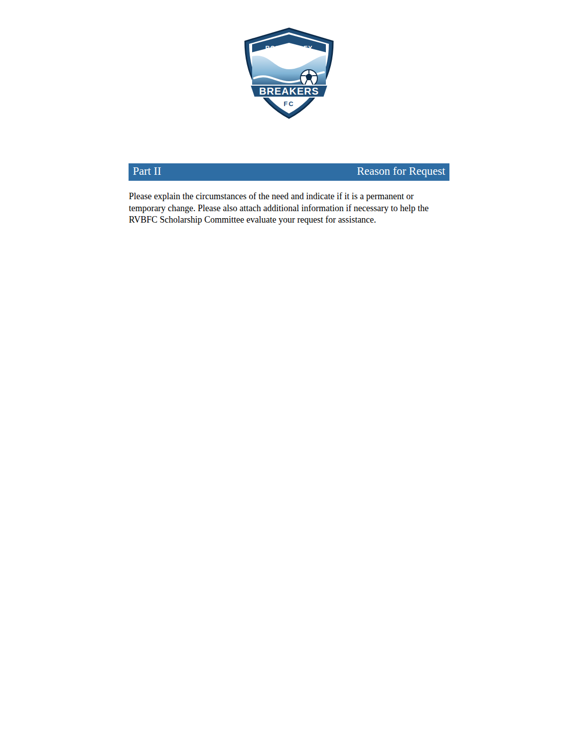ROSS VALLEY BREAKERS FC
Part II Reason for Request
Please explain the circumstances of the need and indicate if it is a permanent or temporary change. Please also attach additional information if necessary to help the RVBFC Scholarship Committee evaluate your request for assistance.